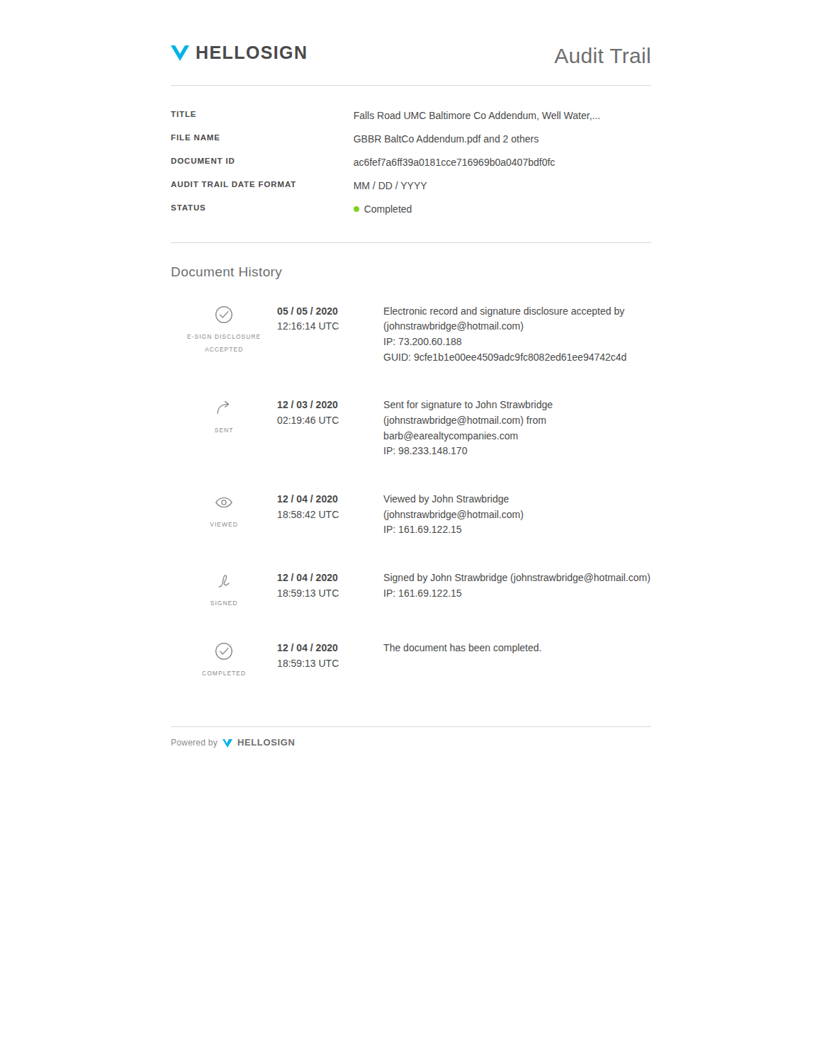HELLOSIGN
Audit Trail
| Title | Falls Road UMC Baltimore Co Addendum, Well Water,... |
| File name | GBBR BaltCo Addendum.pdf and 2 others |
| Document ID | ac6fef7a6ff39a0181cce716969b0a0407bdf0fc |
| Audit trail date format | MM / DD / YYYY |
| Status | Completed |
Document History
E-SIGN DISCLOSURE
ACCEPTED
05 / 05 / 2020
12:16:14 UTC
Electronic record and signature disclosure accepted by (johnstrawbridge@hotmail.com)
IP: 73.200.60.188
GUID: 9cfe1b1e00ee4509adc9fc8082ed61ee94742c4d
SENT
12 / 03 / 2020
02:19:46 UTC
Sent for signature to John Strawbridge (johnstrawbridge@hotmail.com) from barb@earealtycompanies.com
IP: 98.233.148.170
VIEWED
12 / 04 / 2020
18:58:42 UTC
Viewed by John Strawbridge (johnstrawbridge@hotmail.com)
IP: 161.69.122.15
SIGNED
12 / 04 / 2020
18:59:13 UTC
Signed by John Strawbridge (johnstrawbridge@hotmail.com)
IP: 161.69.122.15
COMPLETED
12 / 04 / 2020
18:59:13 UTC
The document has been completed.
Powered by HELLOSIGN